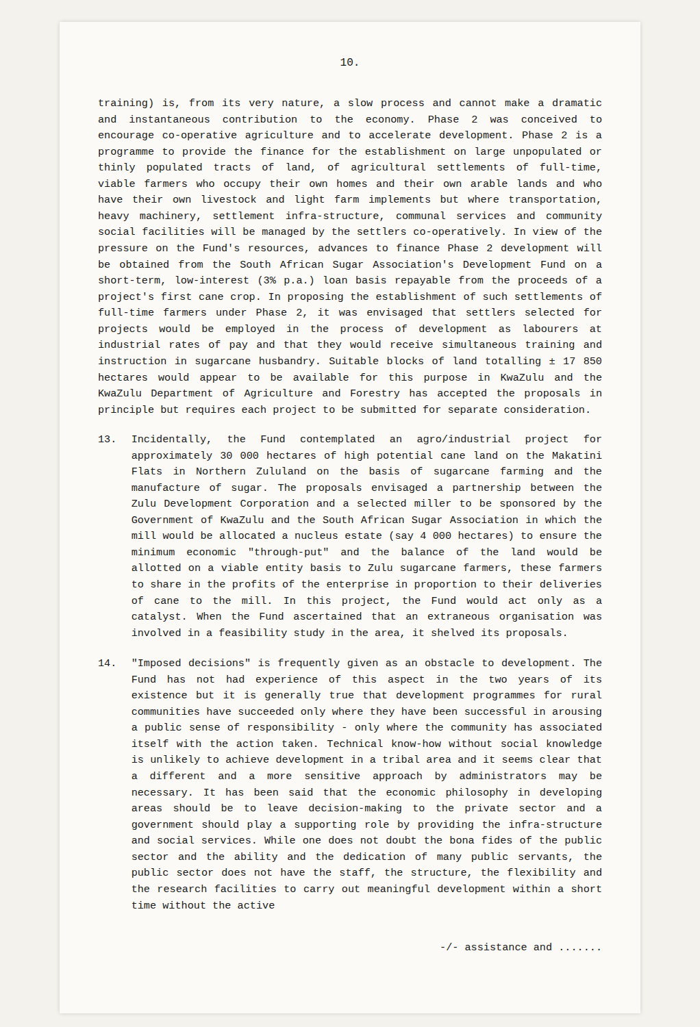10.
training) is, from its very nature, a slow process and cannot make a dramatic and instantaneous contribution to the economy. Phase 2 was conceived to encourage co-operative agriculture and to accelerate development. Phase 2 is a programme to provide the finance for the establishment on large unpopulated or thinly populated tracts of land, of agricultural settlements of full-time, viable farmers who occupy their own homes and their own arable lands and who have their own livestock and light farm implements but where transportation, heavy machinery, settlement infra-structure, communal services and community social facilities will be managed by the settlers co-operatively. In view of the pressure on the Fund's resources, advances to finance Phase 2 development will be obtained from the South African Sugar Association's Development Fund on a short-term, low-interest (3% p.a.) loan basis repayable from the proceeds of a project's first cane crop. In proposing the establishment of such settlements of full-time farmers under Phase 2, it was envisaged that settlers selected for projects would be employed in the process of development as labourers at industrial rates of pay and that they would receive simultaneous training and instruction in sugarcane husbandry. Suitable blocks of land totalling ± 17 850 hectares would appear to be available for this purpose in KwaZulu and the KwaZulu Department of Agriculture and Forestry has accepted the proposals in principle but requires each project to be submitted for separate consideration.
13.
Incidentally, the Fund contemplated an agro/industrial project for approximately 30 000 hectares of high potential cane land on the Makatini Flats in Northern Zululand on the basis of sugarcane farming and the manufacture of sugar. The proposals envisaged a partnership between the Zulu Development Corporation and a selected miller to be sponsored by the Government of KwaZulu and the South African Sugar Association in which the mill would be allocated a nucleus estate (say 4 000 hectares) to ensure the minimum economic "through-put" and the balance of the land would be allotted on a viable entity basis to Zulu sugarcane farmers, these farmers to share in the profits of the enterprise in proportion to their deliveries of cane to the mill. In this project, the Fund would act only as a catalyst. When the Fund ascertained that an extraneous organisation was involved in a feasibility study in the area, it shelved its proposals.
14.
"Imposed decisions" is frequently given as an obstacle to development. The Fund has not had experience of this aspect in the two years of its existence but it is generally true that development programmes for rural communities have succeeded only where they have been successful in arousing a public sense of responsibility - only where the community has associated itself with the action taken. Technical know-how without social knowledge is unlikely to achieve development in a tribal area and it seems clear that a different and a more sensitive approach by administrators may be necessary. It has been said that the economic philosophy in developing areas should be to leave decision-making to the private sector and a government should play a supporting role by providing the infra-structure and social services. While one does not doubt the bona fides of the public sector and the ability and the dedication of many public servants, the public sector does not have the staff, the structure, the flexibility and the research facilities to carry out meaningful development within a short time without the active
-/- assistance and .......